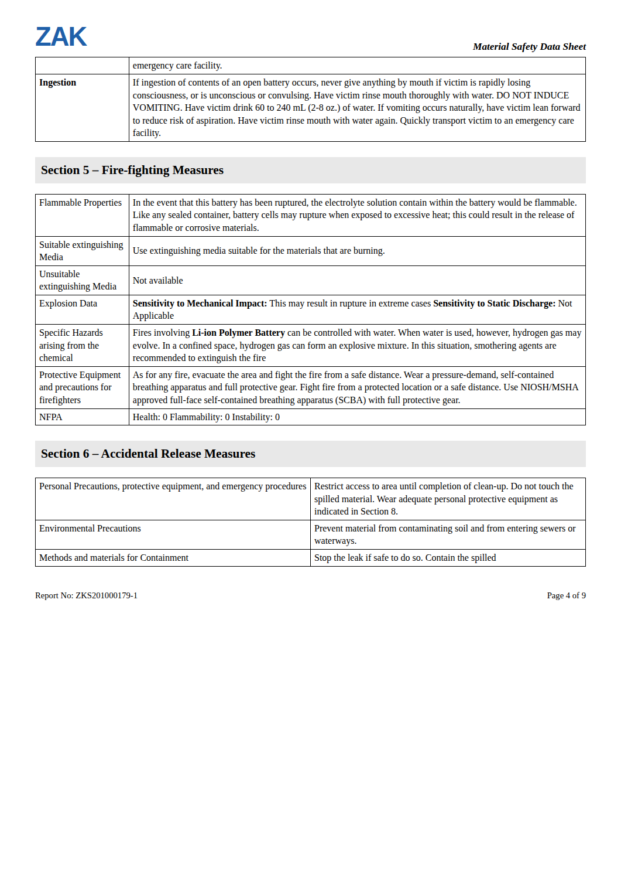ZAK
Material Safety Data Sheet
| | emergency care facility. |
| Ingestion | If ingestion of contents of an open battery occurs, never give anything by mouth if victim is rapidly losing consciousness, or is unconscious or convulsing. Have victim rinse mouth thoroughly with water. DO NOT INDUCE VOMITING. Have victim drink 60 to 240 mL (2-8 oz.) of water. If vomiting occurs naturally, have victim lean forward to reduce risk of aspiration. Have victim rinse mouth with water again. Quickly transport victim to an emergency care facility. |
Section 5 – Fire-fighting Measures
| Flammable Properties | In the event that this battery has been ruptured, the electrolyte solution contain within the battery would be flammable. Like any sealed container, battery cells may rupture when exposed to excessive heat; this could result in the release of flammable or corrosive materials. |
| Suitable extinguishing Media | Use extinguishing media suitable for the materials that are burning. |
| Unsuitable extinguishing Media | Not available |
| Explosion Data | Sensitivity to Mechanical Impact: This may result in rupture in extreme cases Sensitivity to Static Discharge: Not Applicable |
| Specific Hazards arising from the chemical | Fires involving Li-ion Polymer Battery can be controlled with water. When water is used, however, hydrogen gas may evolve. In a confined space, hydrogen gas can form an explosive mixture. In this situation, smothering agents are recommended to extinguish the fire |
| Protective Equipment and precautions for firefighters | As for any fire, evacuate the area and fight the fire from a safe distance. Wear a pressure-demand, self-contained breathing apparatus and full protective gear. Fight fire from a protected location or a safe distance. Use NIOSH/MSHA approved full-face self-contained breathing apparatus (SCBA) with full protective gear. |
| NFPA | Health: 0 Flammability: 0 Instability: 0 |
Section 6 – Accidental Release Measures
| Personal Precautions, protective equipment, and emergency procedures | Restrict access to area until completion of clean-up. Do not touch the spilled material. Wear adequate personal protective equipment as indicated in Section 8. |
| Environmental Precautions | Prevent material from contaminating soil and from entering sewers or waterways. |
| Methods and materials for Containment | Stop the leak if safe to do so. Contain the spilled |
Report No: ZKS201000179-1
Page 4 of 9